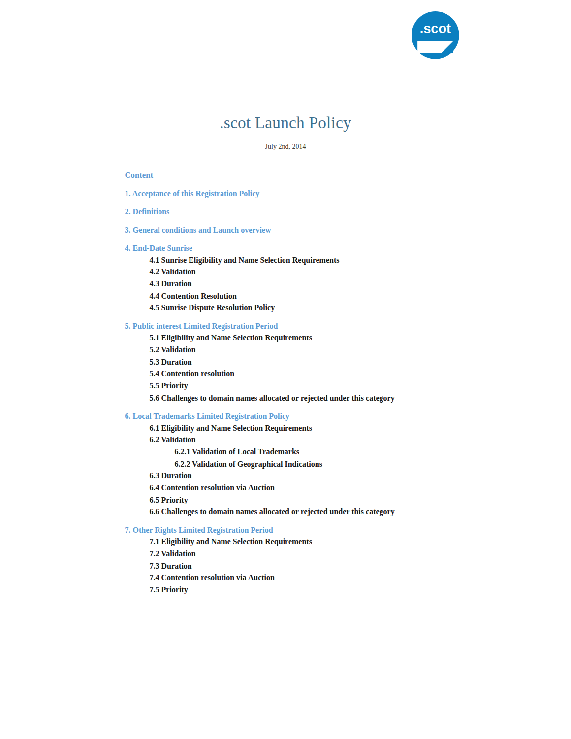.scot
.scot Launch Policy
July 2nd, 2014
Content
1. Acceptance of this Registration Policy
2. Definitions
3. General conditions and Launch overview
4. End-Date Sunrise
4.1 Sunrise Eligibility and Name Selection Requirements
4.2 Validation
4.3 Duration
4.4 Contention Resolution
4.5 Sunrise Dispute Resolution Policy
5. Public interest Limited Registration Period
5.1 Eligibility and Name Selection Requirements
5.2 Validation
5.3 Duration
5.4 Contention resolution
5.5 Priority
5.6 Challenges to domain names allocated or rejected under this category
6. Local Trademarks Limited Registration Policy
6.1 Eligibility and Name Selection Requirements
6.2 Validation
6.2.1 Validation of Local Trademarks
6.2.2 Validation of Geographical Indications
6.3 Duration
6.4 Contention resolution via Auction
6.5 Priority
6.6 Challenges to domain names allocated or rejected under this category
7. Other Rights Limited Registration Period
7.1 Eligibility and Name Selection Requirements
7.2 Validation
7.3 Duration
7.4 Contention resolution via Auction
7.5 Priority